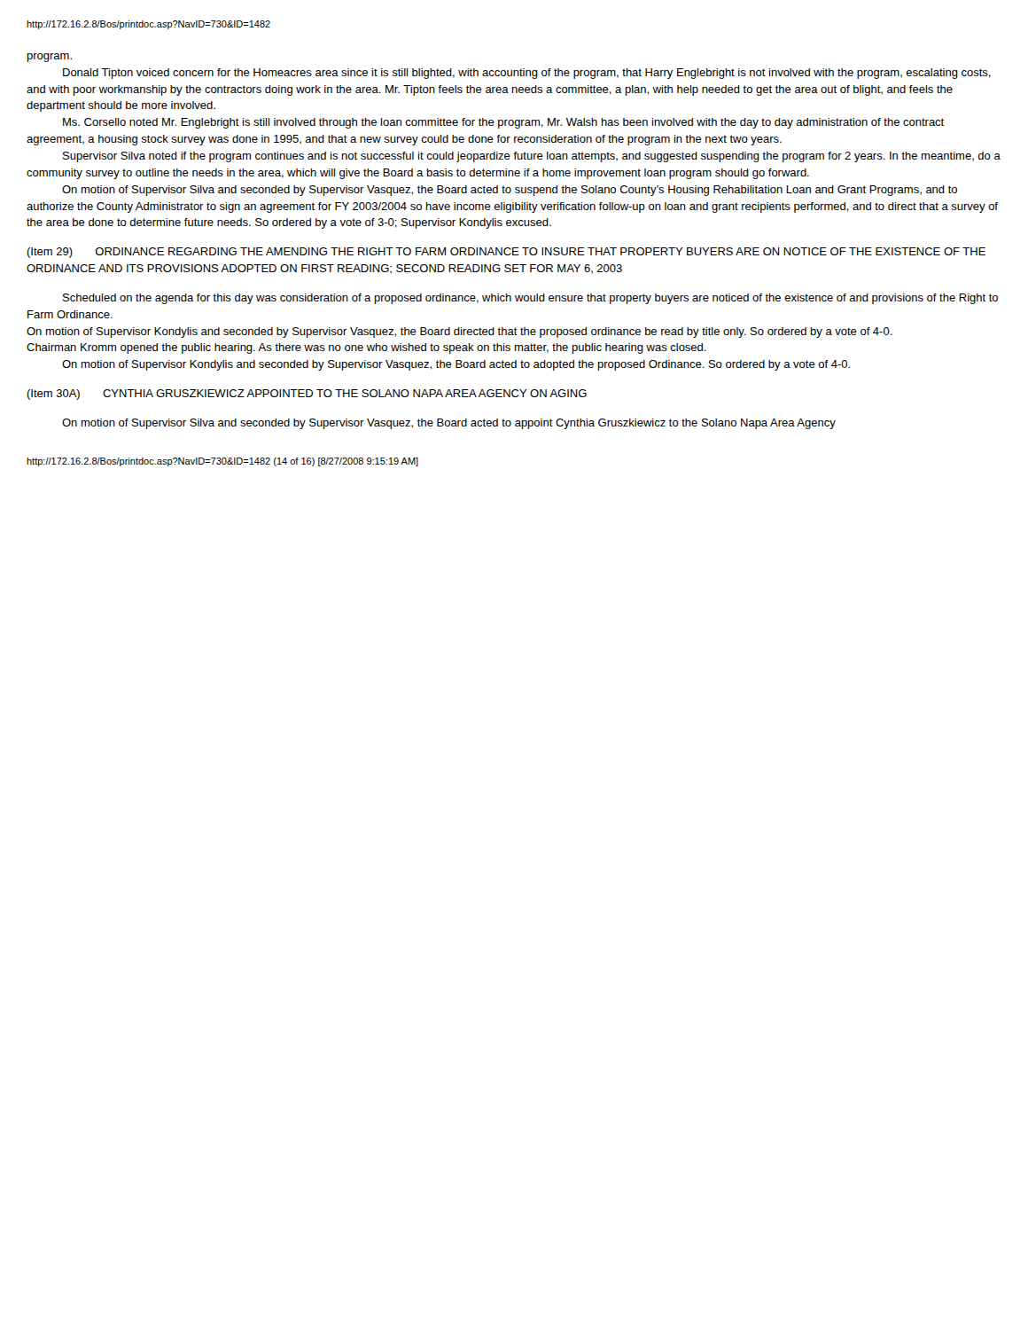http://172.16.2.8/Bos/printdoc.asp?NavID=730&ID=1482
program.
Donald Tipton voiced concern for the Homeacres area since it is still blighted, with accounting of the program, that Harry Englebright is not involved with the program, escalating costs, and with poor workmanship by the contractors doing work in the area. Mr. Tipton feels the area needs a committee, a plan, with help needed to get the area out of blight, and feels the department should be more involved.
Ms. Corsello noted Mr. Englebright is still involved through the loan committee for the program, Mr. Walsh has been involved with the day to day administration of the contract agreement, a housing stock survey was done in 1995, and that a new survey could be done for reconsideration of the program in the next two years.
Supervisor Silva noted if the program continues and is not successful it could jeopardize future loan attempts, and suggested suspending the program for 2 years. In the meantime, do a community survey to outline the needs in the area, which will give the Board a basis to determine if a home improvement loan program should go forward.
On motion of Supervisor Silva and seconded by Supervisor Vasquez, the Board acted to suspend the Solano County’s Housing Rehabilitation Loan and Grant Programs, and to authorize the County Administrator to sign an agreement for FY 2003/2004 so have income eligibility verification follow-up on loan and grant recipients performed, and to direct that a survey of the area be done to determine future needs. So ordered by a vote of 3-0; Supervisor Kondylis excused.
(Item 29) ORDINANCE REGARDING THE AMENDING THE RIGHT TO FARM ORDINANCE TO INSURE THAT PROPERTY BUYERS ARE ON NOTICE OF THE EXISTENCE OF THE ORDINANCE AND ITS PROVISIONS ADOPTED ON FIRST READING; SECOND READING SET FOR MAY 6, 2003
Scheduled on the agenda for this day was consideration of a proposed ordinance, which would ensure that property buyers are noticed of the existence of and provisions of the Right to Farm Ordinance.
On motion of Supervisor Kondylis and seconded by Supervisor Vasquez, the Board directed that the proposed ordinance be read by title only. So ordered by a vote of 4-0.
Chairman Kromm opened the public hearing. As there was no one who wished to speak on this matter, the public hearing was closed.
On motion of Supervisor Kondylis and seconded by Supervisor Vasquez, the Board acted to adopted the proposed Ordinance. So ordered by a vote of 4-0.
(Item 30A) CYNTHIA GRUSZKIEWICZ APPOINTED TO THE SOLANO NAPA AREA AGENCY ON AGING
On motion of Supervisor Silva and seconded by Supervisor Vasquez, the Board acted to appoint Cynthia Gruszkiewicz to the Solano Napa Area Agency
http://172.16.2.8/Bos/printdoc.asp?NavID=730&ID=1482 (14 of 16) [8/27/2008 9:15:19 AM]